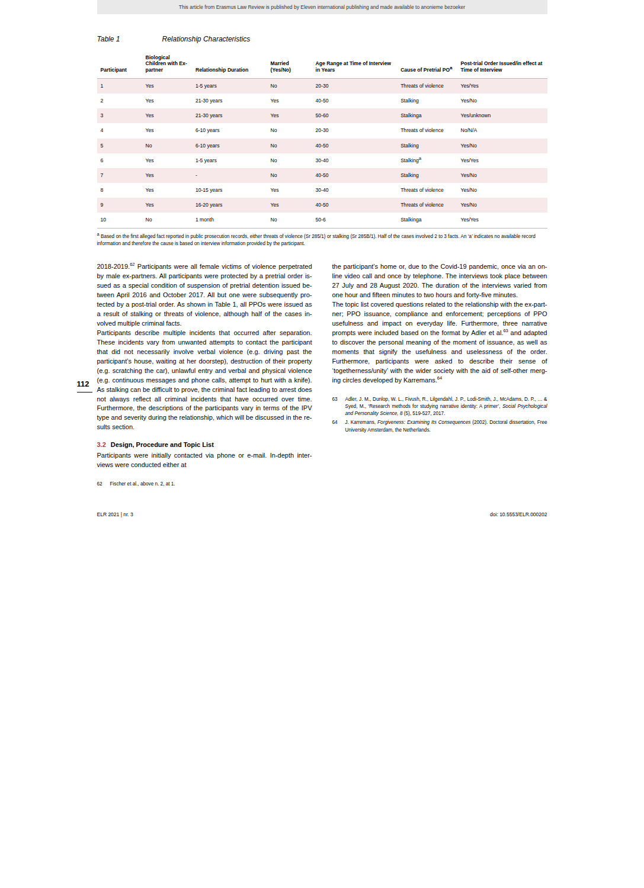This article from Erasmus Law Review is published by Eleven international publishing and made available to anonieme bezoeker
Table 1 Relationship Characteristics
| Participant | Biological Children with Ex-partner | Relationship Duration | Married (Yes/No) | Age Range at Time of Interview in Years | Cause of Pretrial PO a | Post-trial Order Issued/in effect at Time of Interview |
| --- | --- | --- | --- | --- | --- | --- |
| 1 | Yes | 1-5 years | No | 20-30 | Threats of violence | Yes/Yes |
| 2 | Yes | 21-30 years | Yes | 40-50 | Stalking | Yes/No |
| 3 | Yes | 21-30 years | Yes | 50-60 | Stalkinga | Yes/unknown |
| 4 | Yes | 6-10 years | No | 20-30 | Threats of violence | No/N/A |
| 5 | No | 6-10 years | No | 40-50 | Stalking | Yes/No |
| 6 | Yes | 1-5 years | No | 30-40 | Stalking a | Yes/Yes |
| 7 | Yes | - | No | 40-50 | Stalking | Yes/No |
| 8 | Yes | 10-15 years | Yes | 30-40 | Threats of violence | Yes/No |
| 9 | Yes | 16-20 years | Yes | 40-50 | Threats of violence | Yes/No |
| 10 | No | 1 month | No | 50-6 | Stalkinga | Yes/Yes |
a Based on the first alleged fact reported in public prosecution records, either threats of violence (Sr 285/1) or stalking (Sr 285B/1). Half of the cases involved 2 to 3 facts. An ‘a’ indicates no available record information and therefore the cause is based on interview information provided by the participant.
112
2018-2019.62 Participants were all female victims of violence perpetrated by male ex-partners. All participants were protected by a pretrial order issued as a special condition of suspension of pretrial detention issued between April 2016 and October 2017. All but one were subsequently protected by a post-trial order. As shown in Table 1, all PPOs were issued as a result of stalking or threats of violence, although half of the cases involved multiple criminal facts.
Participants describe multiple incidents that occurred after separation. These incidents vary from unwanted attempts to contact the participant that did not necessarily involve verbal violence (e.g. driving past the participant’s house, waiting at her doorstep), destruction of their property (e.g. scratching the car), unlawful entry and verbal and physical violence (e.g. continuous messages and phone calls, attempt to hurt with a knife). As stalking can be difficult to prove, the criminal fact leading to arrest does not always reflect all criminal incidents that have occurred over time. Furthermore, the descriptions of the participants vary in terms of the IPV type and severity during the relationship, which will be discussed in the results section.
3.2 Design, Procedure and Topic List
Participants were initially contacted via phone or e-mail. In-depth interviews were conducted either at
62 Fischer et al., above n. 2, at 1.
the participant’s home or, due to the Covid-19 pandemic, once via an online video call and once by telephone. The interviews took place between 27 July and 28 August 2020. The duration of the interviews varied from one hour and fifteen minutes to two hours and forty-five minutes.
The topic list covered questions related to the relationship with the ex-partner; PPO issuance, compliance and enforcement; perceptions of PPO usefulness and impact on everyday life. Furthermore, three narrative prompts were included based on the format by Adler et al.63 and adapted to discover the personal meaning of the moment of issuance, as well as moments that signify the usefulness and uselessness of the order. Furthermore, participants were asked to describe their sense of ‘togetherness/unity’ with the wider society with the aid of self-other merging circles developed by Karremans.64
63 Adler, J. M., Dunlop, W. L., Fivush, R., Lilgendahl, J. P., Lodi-Smith, J., McAdams, D. P., … & Syed, M., ‘Research methods for studying narrative identity: A primer’, Social Psychological and Personality Science, 8 (5), 519-527, 2017.
64 J. Karremans, Forgiveness: Examining Its Consequences (2002). Doctoral dissertation, Free University Amsterdam, the Netherlands.
ELR 2021 | nr. 3
doi: 10.5553/ELR.000202